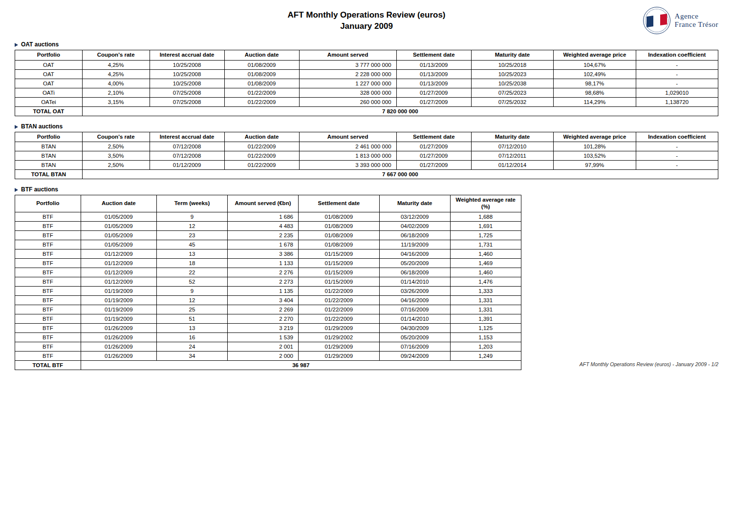AFT Monthly Operations Review (euros)
January 2009
Agence
France Trésor
OAT auctions
| Portfolio | Coupon's rate | Interest accrual date | Auction date | Amount served | Settlement date | Maturity date | Weighted average price | Indexation coefficient |
| --- | --- | --- | --- | --- | --- | --- | --- | --- |
| OAT | 4,25% | 10/25/2008 | 01/08/2009 | 3 777 000 000 | 01/13/2009 | 10/25/2018 | 104,67% | - |
| OAT | 4,25% | 10/25/2008 | 01/08/2009 | 2 228 000 000 | 01/13/2009 | 10/25/2023 | 102,49% | - |
| OAT | 4,00% | 10/25/2008 | 01/08/2009 | 1 227 000 000 | 01/13/2009 | 10/25/2038 | 98,17% | - |
| OATi | 2,10% | 07/25/2008 | 01/22/2009 | 328 000 000 | 01/27/2009 | 07/25/2023 | 98,68% | 1,029010 |
| OATei | 3,15% | 07/25/2008 | 01/22/2009 | 260 000 000 | 01/27/2009 | 07/25/2032 | 114,29% | 1,138720 |
| TOTAL OAT | 7 820 000 000 |
BTAN auctions
| Portfolio | Coupon's rate | Interest accrual date | Auction date | Amount served | Settlement date | Maturity date | Weighted average price | Indexation coefficient |
| --- | --- | --- | --- | --- | --- | --- | --- | --- |
| BTAN | 2,50% | 07/12/2008 | 01/22/2009 | 2 461 000 000 | 01/27/2009 | 07/12/2010 | 101,28% | - |
| BTAN | 3,50% | 07/12/2008 | 01/22/2009 | 1 813 000 000 | 01/27/2009 | 07/12/2011 | 103,52% | - |
| BTAN | 2,50% | 01/12/2009 | 01/22/2009 | 3 393 000 000 | 01/27/2009 | 01/12/2014 | 97,99% | - |
| TOTAL BTAN | 7 667 000 000 |
BTF auctions
| Portfolio | Auction date | Term (weeks) | Amount served (€bn) | Settlement date | Maturity date | Weighted average rate (%) |
| --- | --- | --- | --- | --- | --- | --- |
| BTF | 01/05/2009 | 9 | 1 686 | 01/08/2009 | 03/12/2009 | 1,688 |
| BTF | 01/05/2009 | 12 | 4 483 | 01/08/2009 | 04/02/2009 | 1,691 |
| BTF | 01/05/2009 | 23 | 2 235 | 01/08/2009 | 06/18/2009 | 1,725 |
| BTF | 01/05/2009 | 45 | 1 678 | 01/08/2009 | 11/19/2009 | 1,731 |
| BTF | 01/12/2009 | 13 | 3 386 | 01/15/2009 | 04/16/2009 | 1,460 |
| BTF | 01/12/2009 | 18 | 1 133 | 01/15/2009 | 05/20/2009 | 1,469 |
| BTF | 01/12/2009 | 22 | 2 276 | 01/15/2009 | 06/18/2009 | 1,460 |
| BTF | 01/12/2009 | 52 | 2 273 | 01/15/2009 | 01/14/2010 | 1,476 |
| BTF | 01/19/2009 | 9 | 1 135 | 01/22/2009 | 03/26/2009 | 1,333 |
| BTF | 01/19/2009 | 12 | 3 404 | 01/22/2009 | 04/16/2009 | 1,331 |
| BTF | 01/19/2009 | 25 | 2 269 | 01/22/2009 | 07/16/2009 | 1,331 |
| BTF | 01/19/2009 | 51 | 2 270 | 01/22/2009 | 01/14/2010 | 1,391 |
| BTF | 01/26/2009 | 13 | 3 219 | 01/29/2009 | 04/30/2009 | 1,125 |
| BTF | 01/26/2009 | 16 | 1 539 | 01/29/2002 | 05/20/2009 | 1,153 |
| BTF | 01/26/2009 | 24 | 2 001 | 01/29/2009 | 07/16/2009 | 1,203 |
| BTF | 01/26/2009 | 34 | 2 000 | 01/29/2009 | 09/24/2009 | 1,249 |
| TOTAL BTF | 36 987 |
AFT Monthly Operations Review (euros) - January 2009 - 1/2